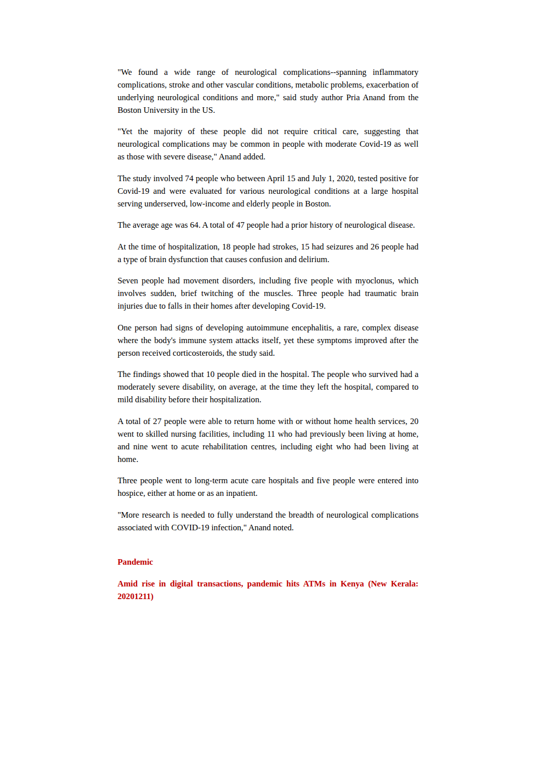"We found a wide range of neurological complications--spanning inflammatory complications, stroke and other vascular conditions, metabolic problems, exacerbation of underlying neurological conditions and more," said study author Pria Anand from the Boston University in the US.
"Yet the majority of these people did not require critical care, suggesting that neurological complications may be common in people with moderate Covid-19 as well as those with severe disease," Anand added.
The study involved 74 people who between April 15 and July 1, 2020, tested positive for Covid-19 and were evaluated for various neurological conditions at a large hospital serving underserved, low-income and elderly people in Boston.
The average age was 64. A total of 47 people had a prior history of neurological disease.
At the time of hospitalization, 18 people had strokes, 15 had seizures and 26 people had a type of brain dysfunction that causes confusion and delirium.
Seven people had movement disorders, including five people with myoclonus, which involves sudden, brief twitching of the muscles. Three people had traumatic brain injuries due to falls in their homes after developing Covid-19.
One person had signs of developing autoimmune encephalitis, a rare, complex disease where the body's immune system attacks itself, yet these symptoms improved after the person received corticosteroids, the study said.
The findings showed that 10 people died in the hospital. The people who survived had a moderately severe disability, on average, at the time they left the hospital, compared to mild disability before their hospitalization.
A total of 27 people were able to return home with or without home health services, 20 went to skilled nursing facilities, including 11 who had previously been living at home, and nine went to acute rehabilitation centres, including eight who had been living at home.
Three people went to long-term acute care hospitals and five people were entered into hospice, either at home or as an inpatient.
"More research is needed to fully understand the breadth of neurological complications associated with COVID-19 infection," Anand noted.
Pandemic
Amid rise in digital transactions, pandemic hits ATMs in Kenya (New Kerala: 20201211)